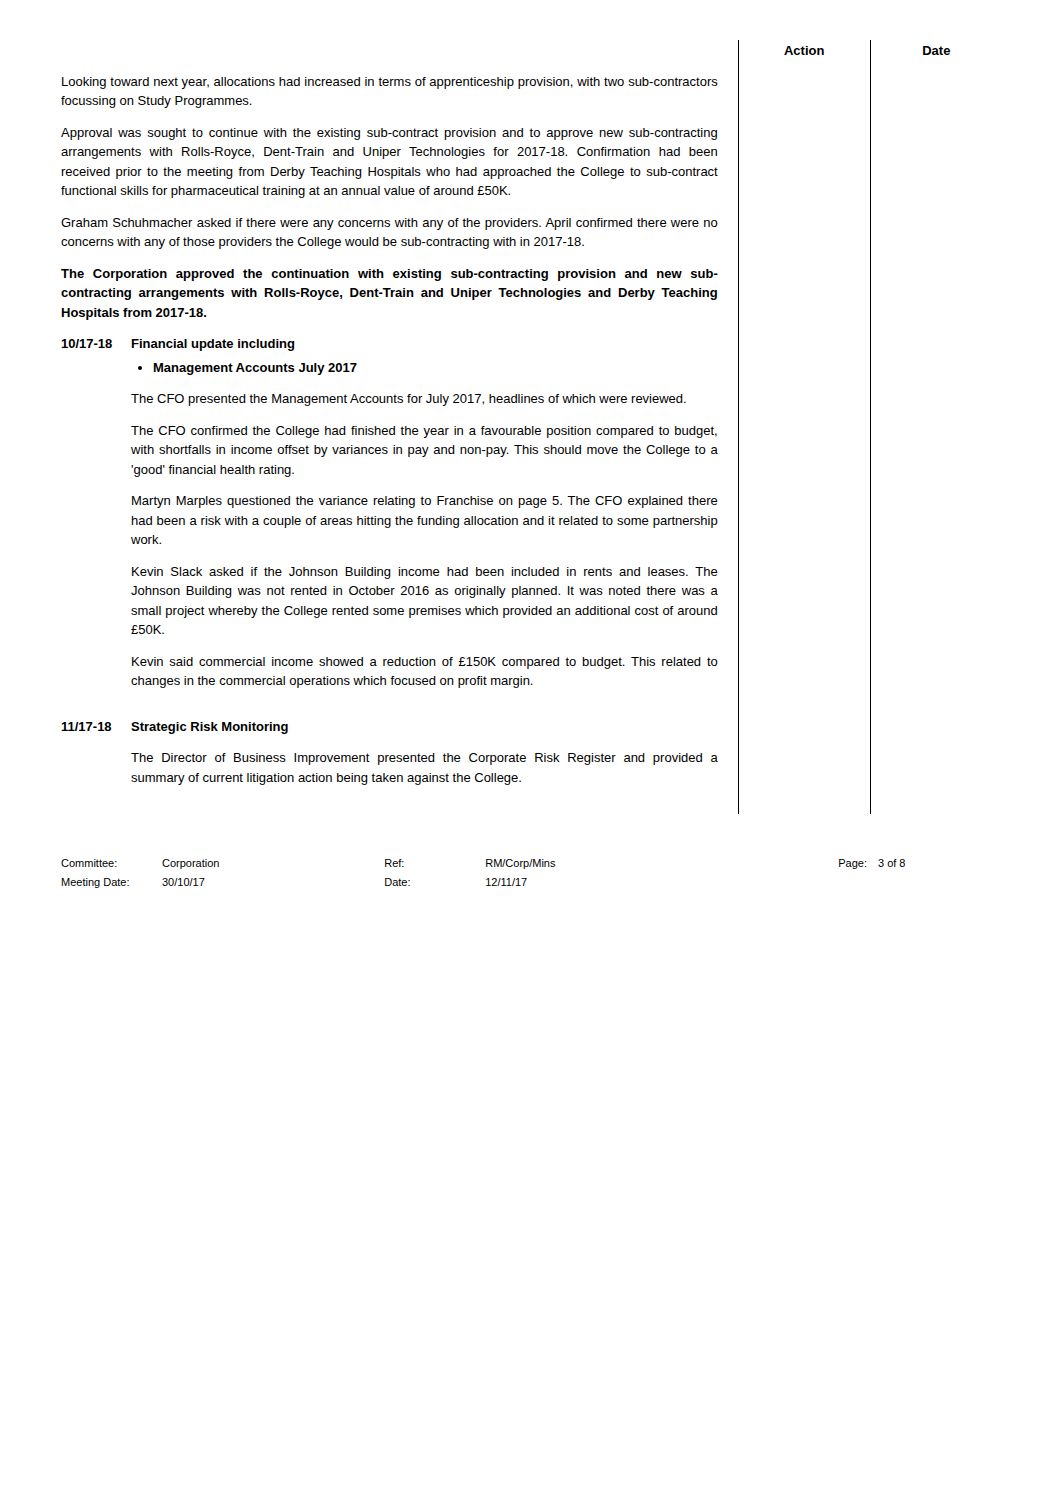| | Action | Date |
| Looking toward next year, allocations had increased in terms of apprenticeship provision, with two sub-contractors focussing on Study Programmes. Approval was sought to continue with the existing sub-contract provision and to approve new sub-contracting arrangements with Rolls-Royce, Dent-Train and Uniper Technologies for 2017-18. Confirmation had been received prior to the meeting from Derby Teaching Hospitals who had approached the College to sub-contract functional skills for pharmaceutical training at an annual value of around £50K. Graham Schuhmacher asked if there were any concerns with any of the providers. April confirmed there were no concerns with any of those providers the College would be sub-contracting with in 2017-18. The Corporation approved the continuation with existing sub-contracting provision and new sub-contracting arrangements with Rolls-Royce, Dent-Train and Uniper Technologies and Derby Teaching Hospitals from 2017-18. 10/17-18 Financial update including Management Accounts July 2017 The CFO presented the Management Accounts for July 2017, headlines of which were reviewed. The CFO confirmed the College had finished the year in a favourable position compared to budget, with shortfalls in income offset by variances in pay and non-pay. This should move the College to a 'good' financial health rating. Martyn Marples questioned the variance relating to Franchise on page 5. The CFO explained there had been a risk with a couple of areas hitting the funding allocation and it related to some partnership work. Kevin Slack asked if the Johnson Building income had been included in rents and leases. The Johnson Building was not rented in October 2016 as originally planned. It was noted there was a small project whereby the College rented some premises which provided an additional cost of around £50K. Kevin said commercial income showed a reduction of £150K compared to budget. This related to changes in the commercial operations which focused on profit margin. 11/17-18 Strategic Risk Monitoring The Director of Business Improvement presented the Corporate Risk Register and provided a summary of current litigation action being taken against the College. | | |
| Committee: | Corporation | Ref: | RM/Corp/Mins | Page: | 3 of 8 |
| Meeting Date: | 30/10/17 | Date: | 12/11/17 | | |